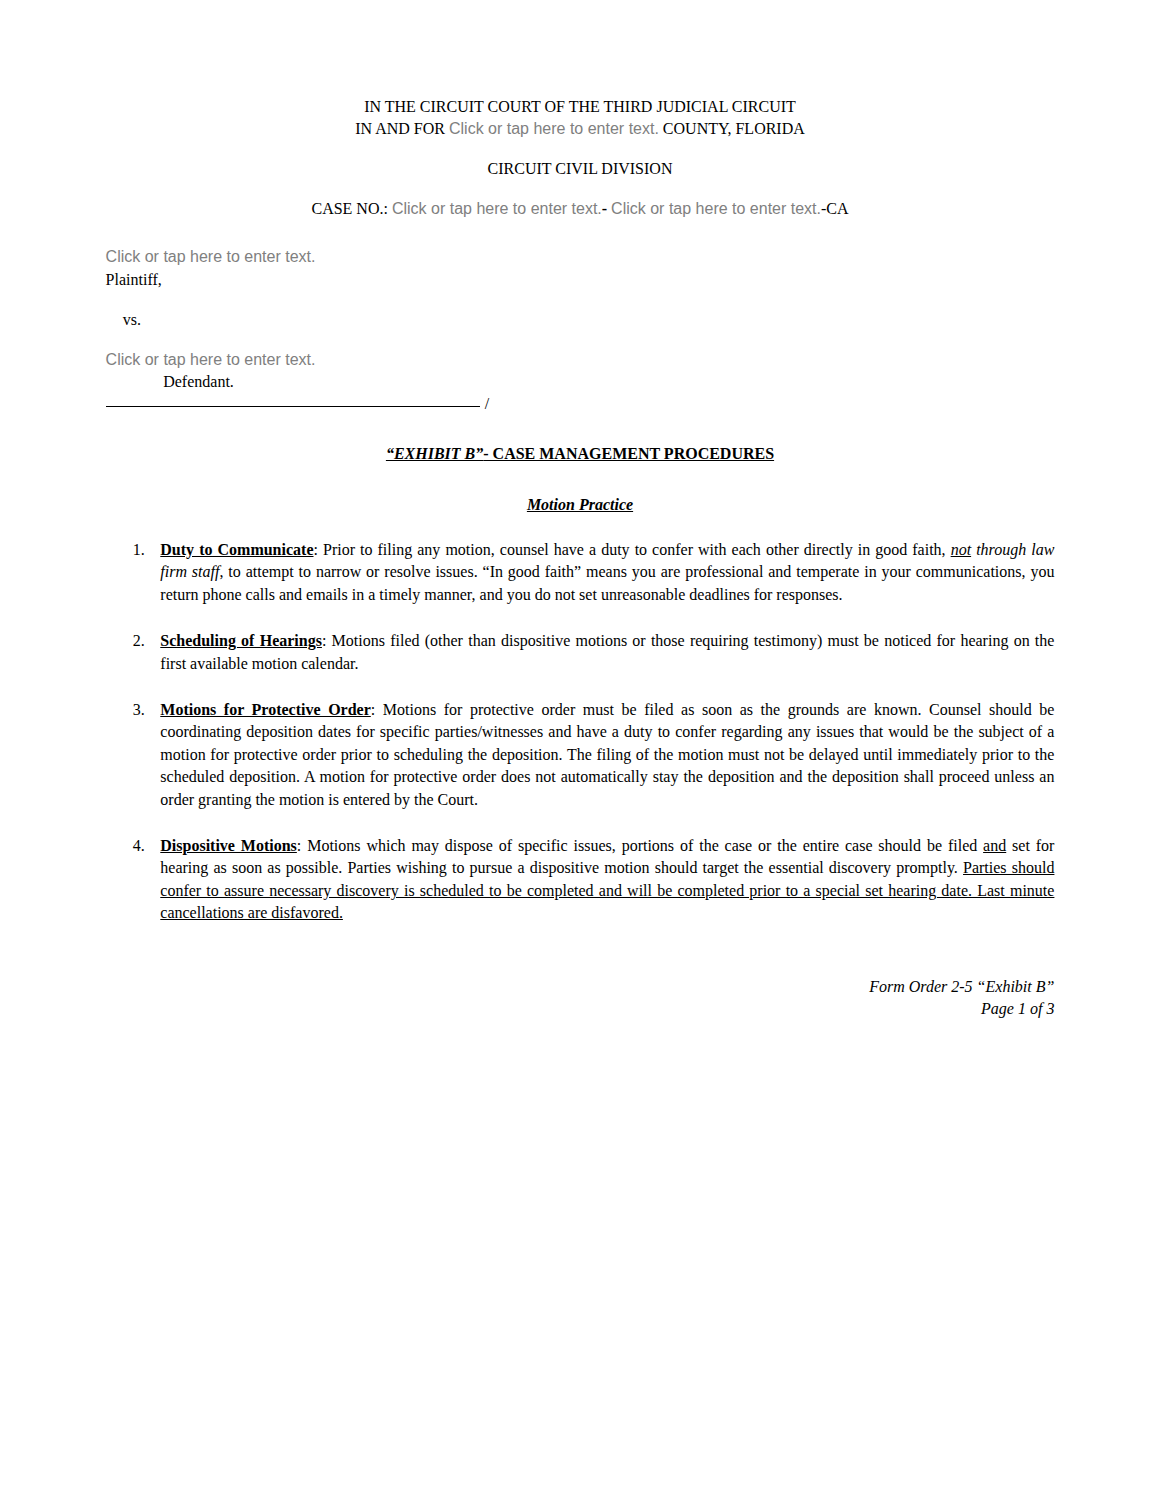IN THE CIRCUIT COURT OF THE THIRD JUDICIAL CIRCUIT
IN AND FOR Click or tap here to enter text. COUNTY, FLORIDA
CIRCUIT CIVIL DIVISION
CASE NO.: Click or tap here to enter text.- Click or tap here to enter text.-CA
Click or tap here to enter text.
Plaintiff,
vs.
Click or tap here to enter text.
Defendant.
/
“EXHIBIT B”- CASE MANAGEMENT PROCEDURES
Motion Practice
Duty to Communicate: Prior to filing any motion, counsel have a duty to confer with each other directly in good faith, not through law firm staff, to attempt to narrow or resolve issues. “In good faith” means you are professional and temperate in your communications, you return phone calls and emails in a timely manner, and you do not set unreasonable deadlines for responses.
Scheduling of Hearings: Motions filed (other than dispositive motions or those requiring testimony) must be noticed for hearing on the first available motion calendar.
Motions for Protective Order: Motions for protective order must be filed as soon as the grounds are known. Counsel should be coordinating deposition dates for specific parties/witnesses and have a duty to confer regarding any issues that would be the subject of a motion for protective order prior to scheduling the deposition. The filing of the motion must not be delayed until immediately prior to the scheduled deposition. A motion for protective order does not automatically stay the deposition and the deposition shall proceed unless an order granting the motion is entered by the Court.
Dispositive Motions: Motions which may dispose of specific issues, portions of the case or the entire case should be filed and set for hearing as soon as possible. Parties wishing to pursue a dispositive motion should target the essential discovery promptly. Parties should confer to assure necessary discovery is scheduled to be completed and will be completed prior to a special set hearing date. Last minute cancellations are disfavored.
Form Order 2-5 “Exhibit B”
Page 1 of 3